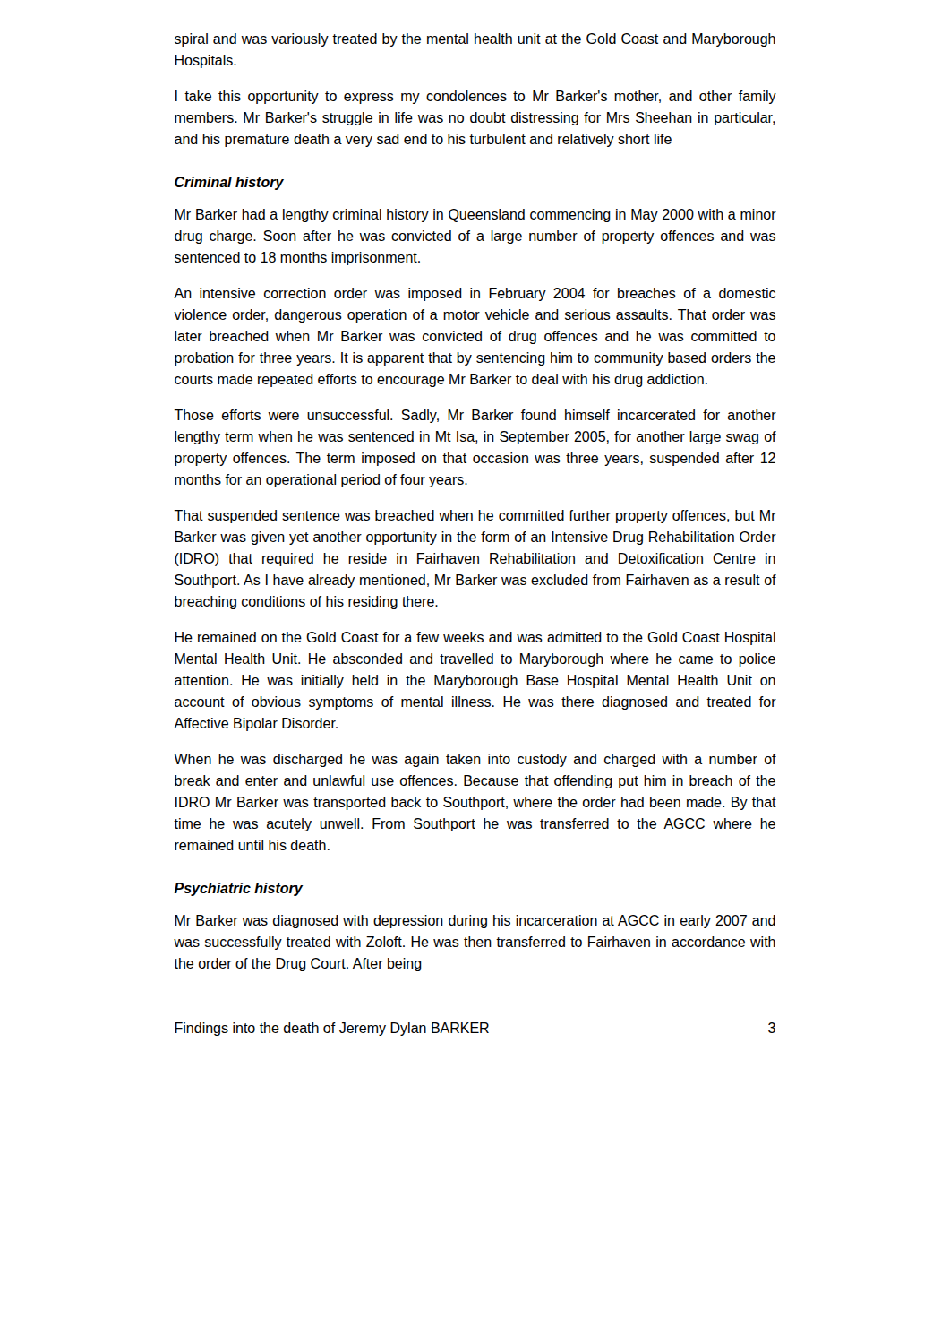spiral and was variously treated by the mental health unit at the Gold Coast and Maryborough Hospitals.
I take this opportunity to express my condolences to Mr Barker's mother, and other family members. Mr Barker's struggle in life was no doubt distressing for Mrs Sheehan in particular, and his premature death a very sad end to his turbulent and relatively short life
Criminal history
Mr Barker had a lengthy criminal history in Queensland commencing in May 2000 with a minor drug charge. Soon after he was convicted of a large number of property offences and was sentenced to 18 months imprisonment.
An intensive correction order was imposed in February 2004 for breaches of a domestic violence order, dangerous operation of a motor vehicle and serious assaults. That order was later breached when Mr Barker was convicted of drug offences and he was committed to probation for three years. It is apparent that by sentencing him to community based orders the courts made repeated efforts to encourage Mr Barker to deal with his drug addiction.
Those efforts were unsuccessful. Sadly, Mr Barker found himself incarcerated for another lengthy term when he was sentenced in Mt Isa, in September 2005, for another large swag of property offences. The term imposed on that occasion was three years, suspended after 12 months for an operational period of four years.
That suspended sentence was breached when he committed further property offences, but Mr Barker was given yet another opportunity in the form of an Intensive Drug Rehabilitation Order (IDRO) that required he reside in Fairhaven Rehabilitation and Detoxification Centre in Southport. As I have already mentioned, Mr Barker was excluded from Fairhaven as a result of breaching conditions of his residing there.
He remained on the Gold Coast for a few weeks and was admitted to the Gold Coast Hospital Mental Health Unit. He absconded and travelled to Maryborough where he came to police attention. He was initially held in the Maryborough Base Hospital Mental Health Unit on account of obvious symptoms of mental illness. He was there diagnosed and treated for Affective Bipolar Disorder.
When he was discharged he was again taken into custody and charged with a number of break and enter and unlawful use offences. Because that offending put him in breach of the IDRO Mr Barker was transported back to Southport, where the order had been made. By that time he was acutely unwell. From Southport he was transferred to the AGCC where he remained until his death.
Psychiatric history
Mr Barker was diagnosed with depression during his incarceration at AGCC in early 2007 and was successfully treated with Zoloft. He was then transferred to Fairhaven in accordance with the order of the Drug Court. After being
Findings into the death of Jeremy Dylan BARKER 3